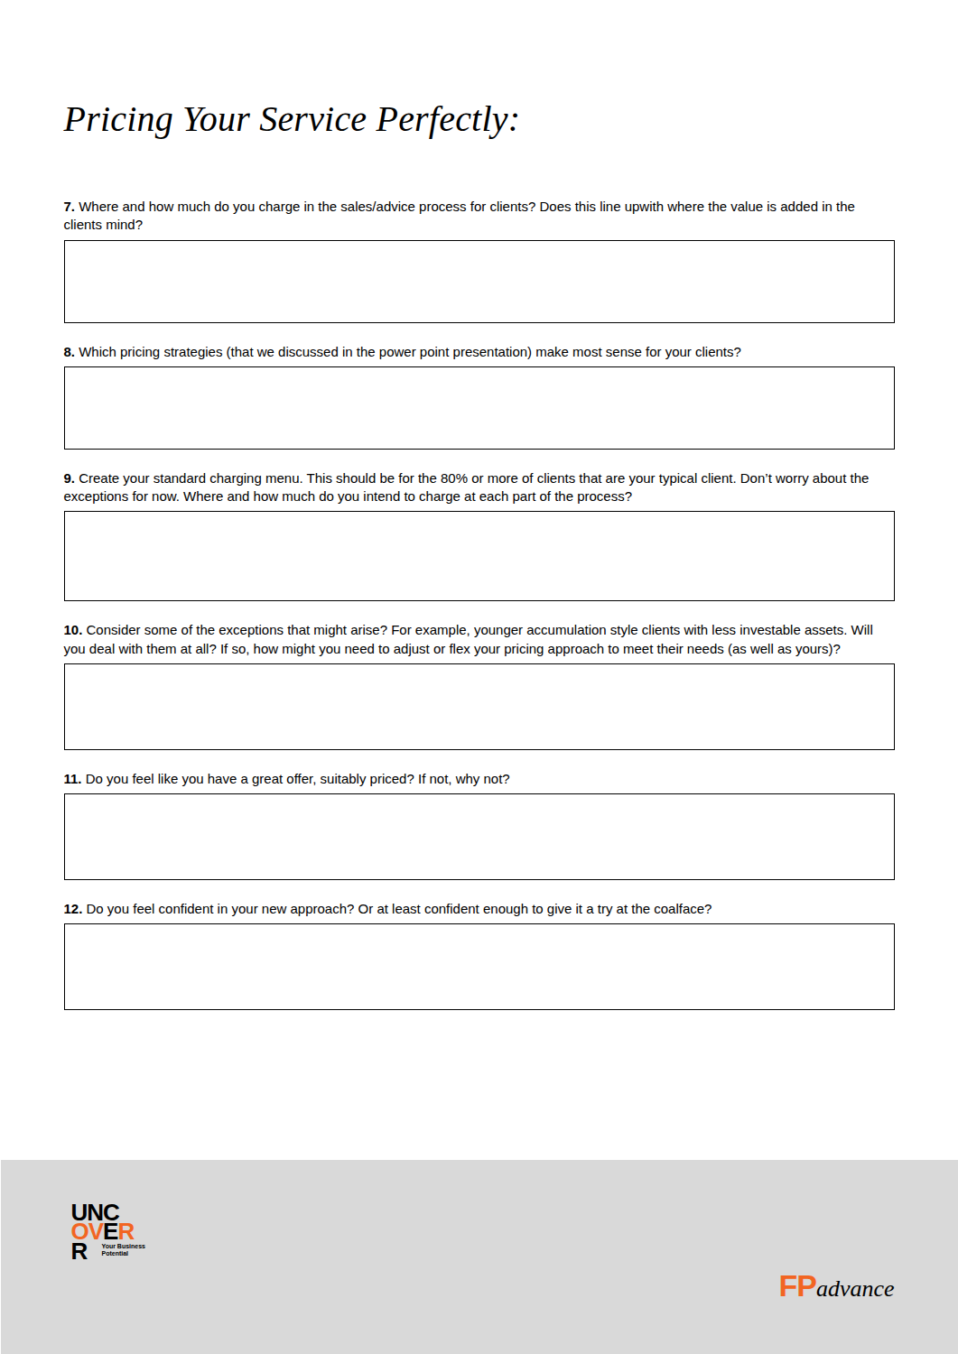Pricing Your Service Perfectly:
7. Where and how much do you charge in the sales/advice process for clients? Does this line upwith where the value is added in the clients mind?
8. Which pricing strategies (that we discussed in the power point presentation) make most sense for your clients?
9. Create your standard charging menu. This should be for the 80% or more of clients that are your typical client. Don’t worry about the exceptions for now. Where and how much do you intend to charge at each part of the process?
10. Consider some of the exceptions that might arise? For example, younger accumulation style clients with less investable assets. Will you deal with them at all? If so, how might you need to adjust or flex your pricing approach to meet their needs (as well as yours)?
11. Do you feel like you have a great offer, suitably priced? If not, why not?
12. Do you feel confident in your new approach? Or at least confident enough to give it a try at the coalface?
UNC
OVER
R Your Business
Potential
FP advance